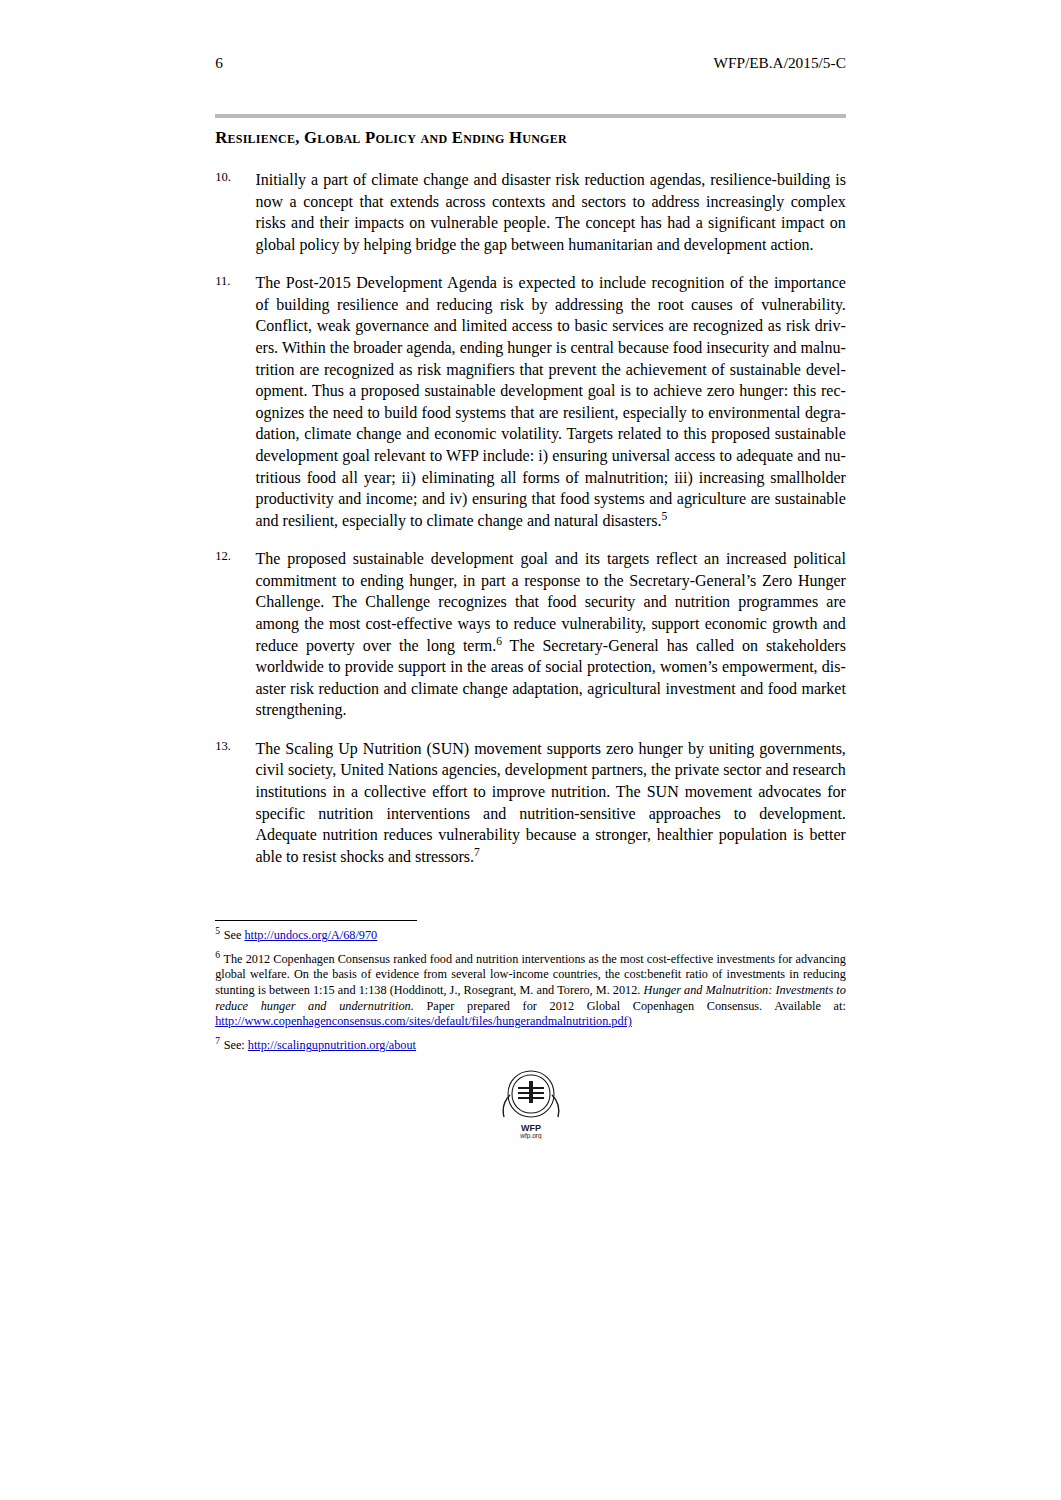6 WFP/EB.A/2015/5-C
Resilience, Global Policy and Ending Hunger
Initially a part of climate change and disaster risk reduction agendas, resilience-building is now a concept that extends across contexts and sectors to address increasingly complex risks and their impacts on vulnerable people. The concept has had a significant impact on global policy by helping bridge the gap between humanitarian and development action.
The Post-2015 Development Agenda is expected to include recognition of the importance of building resilience and reducing risk by addressing the root causes of vulnerability. Conflict, weak governance and limited access to basic services are recognized as risk drivers. Within the broader agenda, ending hunger is central because food insecurity and malnutrition are recognized as risk magnifiers that prevent the achievement of sustainable development. Thus a proposed sustainable development goal is to achieve zero hunger: this recognizes the need to build food systems that are resilient, especially to environmental degradation, climate change and economic volatility. Targets related to this proposed sustainable development goal relevant to WFP include: i) ensuring universal access to adequate and nutritious food all year; ii) eliminating all forms of malnutrition; iii) increasing smallholder productivity and income; and iv) ensuring that food systems and agriculture are sustainable and resilient, especially to climate change and natural disasters.5
The proposed sustainable development goal and its targets reflect an increased political commitment to ending hunger, in part a response to the Secretary-General’s Zero Hunger Challenge. The Challenge recognizes that food security and nutrition programmes are among the most cost-effective ways to reduce vulnerability, support economic growth and reduce poverty over the long term.6 The Secretary-General has called on stakeholders worldwide to provide support in the areas of social protection, women’s empowerment, disaster risk reduction and climate change adaptation, agricultural investment and food market strengthening.
The Scaling Up Nutrition (SUN) movement supports zero hunger by uniting governments, civil society, United Nations agencies, development partners, the private sector and research institutions in a collective effort to improve nutrition. The SUN movement advocates for specific nutrition interventions and nutrition-sensitive approaches to development. Adequate nutrition reduces vulnerability because a stronger, healthier population is better able to resist shocks and stressors.7
5 See http://undocs.org/A/68/970
6 The 2012 Copenhagen Consensus ranked food and nutrition interventions as the most cost-effective investments for advancing global welfare. On the basis of evidence from several low-income countries, the cost:benefit ratio of investments in reducing stunting is between 1:15 and 1:138 (Hoddinott, J., Rosegrant, M. and Torero, M. 2012. Hunger and Malnutrition: Investments to reduce hunger and undernutrition. Paper prepared for 2012 Global Copenhagen Consensus. Available at: http://www.copenhagenconsensus.com/sites/default/files/hungerandmalnutrition.pdf)
7 See: http://scalingupnutrition.org/about
WFP wfp.org